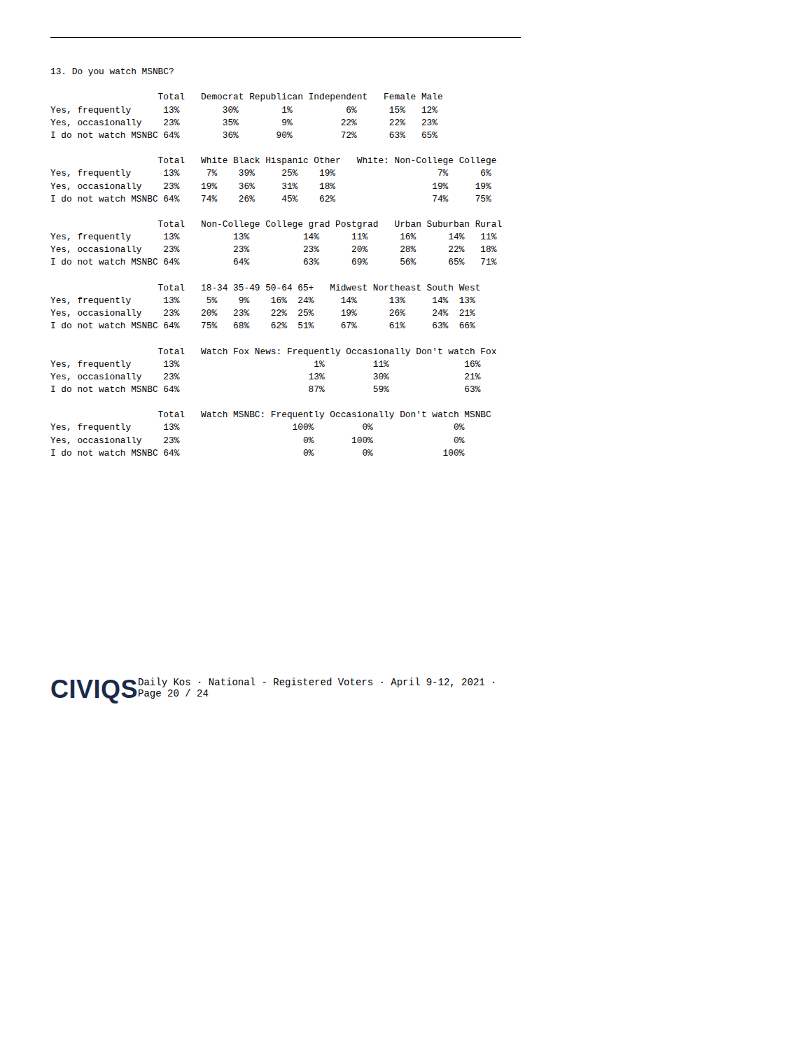13. Do you watch MSNBC?

                    Total   Democrat Republican Independent   Female Male
Yes, frequently      13%        30%        1%          6%      15%   12%
Yes, occasionally    23%        35%        9%         22%      22%   23%
I do not watch MSNBC 64%        36%       90%         72%      63%   65%

                    Total   White Black Hispanic Other   White: Non-College College
Yes, frequently      13%     7%    39%     25%    19%                   7%      6%
Yes, occasionally    23%    19%    36%     31%    18%                  19%     19%
I do not watch MSNBC 64%    74%    26%     45%    62%                  74%     75%

                    Total   Non-College College grad Postgrad   Urban Suburban Rural
Yes, frequently      13%          13%          14%      11%      16%      14%   11%
Yes, occasionally    23%          23%          23%      20%      28%      22%   18%
I do not watch MSNBC 64%          64%          63%      69%      56%      65%   71%

                    Total   18-34 35-49 50-64 65+   Midwest Northeast South West
Yes, frequently      13%     5%    9%    16%  24%     14%      13%     14%  13%
Yes, occasionally    23%    20%   23%    22%  25%     19%      26%     24%  21%
I do not watch MSNBC 64%    75%   68%    62%  51%     67%      61%     63%  66%

                    Total   Watch Fox News: Frequently Occasionally Don't watch Fox
Yes, frequently      13%                         1%         11%              16%
Yes, occasionally    23%                        13%         30%              21%
I do not watch MSNBC 64%                        87%         59%              63%

                    Total   Watch MSNBC: Frequently Occasionally Don't watch MSNBC
Yes, frequently      13%                     100%         0%               0%
Yes, occasionally    23%                       0%       100%               0%
I do not watch MSNBC 64%                       0%         0%             100%
CIVIQS
Daily Kos · National - Registered Voters · April 9-12, 2021 · Page 20 / 24